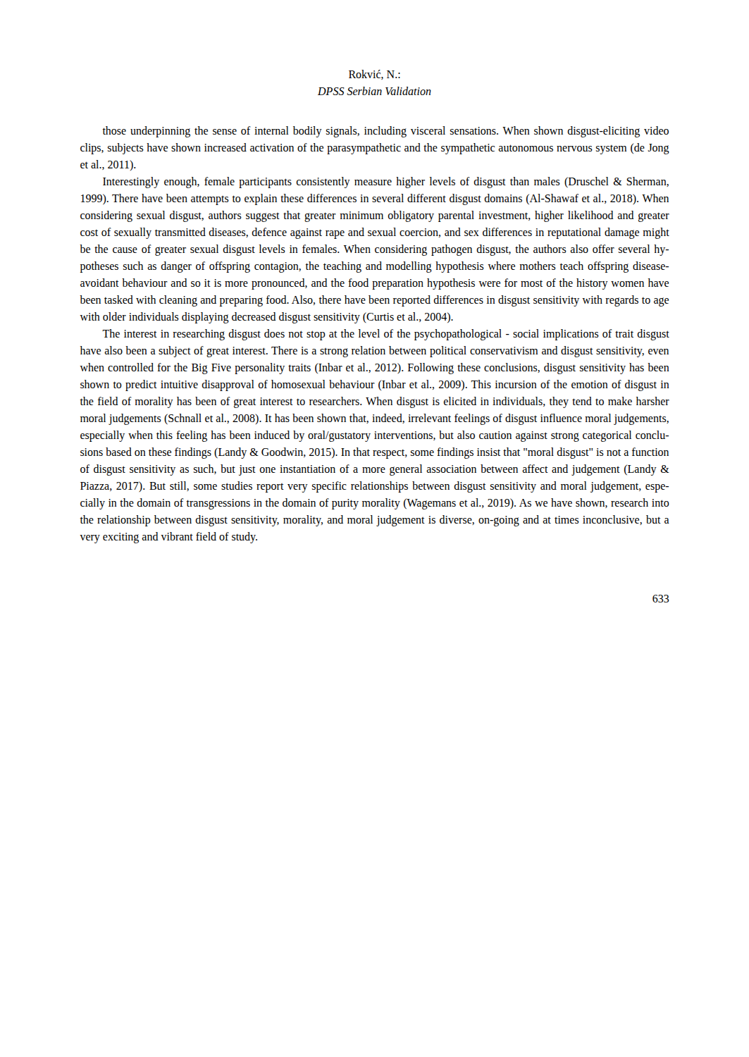Rokvić, N.: DPSS Serbian Validation
those underpinning the sense of internal bodily signals, including visceral sensations. When shown disgust-eliciting video clips, subjects have shown increased activation of the parasympathetic and the sympathetic autonomous nervous system (de Jong et al., 2011).
Interestingly enough, female participants consistently measure higher levels of disgust than males (Druschel & Sherman, 1999). There have been attempts to explain these differences in several different disgust domains (Al-Shawaf et al., 2018). When considering sexual disgust, authors suggest that greater minimum obligatory parental investment, higher likelihood and greater cost of sexually transmitted diseases, defence against rape and sexual coercion, and sex differences in reputational damage might be the cause of greater sexual disgust levels in females. When considering pathogen disgust, the authors also offer several hypotheses such as danger of offspring contagion, the teaching and modelling hypothesis where mothers teach offspring disease-avoidant behaviour and so it is more pronounced, and the food preparation hypothesis were for most of the history women have been tasked with cleaning and preparing food. Also, there have been reported differences in disgust sensitivity with regards to age with older individuals displaying decreased disgust sensitivity (Curtis et al., 2004).
The interest in researching disgust does not stop at the level of the psychopathological - social implications of trait disgust have also been a subject of great interest. There is a strong relation between political conservativism and disgust sensitivity, even when controlled for the Big Five personality traits (Inbar et al., 2012). Following these conclusions, disgust sensitivity has been shown to predict intuitive disapproval of homosexual behaviour (Inbar et al., 2009). This incursion of the emotion of disgust in the field of morality has been of great interest to researchers. When disgust is elicited in individuals, they tend to make harsher moral judgements (Schnall et al., 2008). It has been shown that, indeed, irrelevant feelings of disgust influence moral judgements, especially when this feeling has been induced by oral/gustatory interventions, but also caution against strong categorical conclusions based on these findings (Landy & Goodwin, 2015). In that respect, some findings insist that "moral disgust" is not a function of disgust sensitivity as such, but just one instantiation of a more general association between affect and judgement (Landy & Piazza, 2017). But still, some studies report very specific relationships between disgust sensitivity and moral judgement, especially in the domain of transgressions in the domain of purity morality (Wagemans et al., 2019). As we have shown, research into the relationship between disgust sensitivity, morality, and moral judgement is diverse, on-going and at times inconclusive, but a very exciting and vibrant field of study.
633